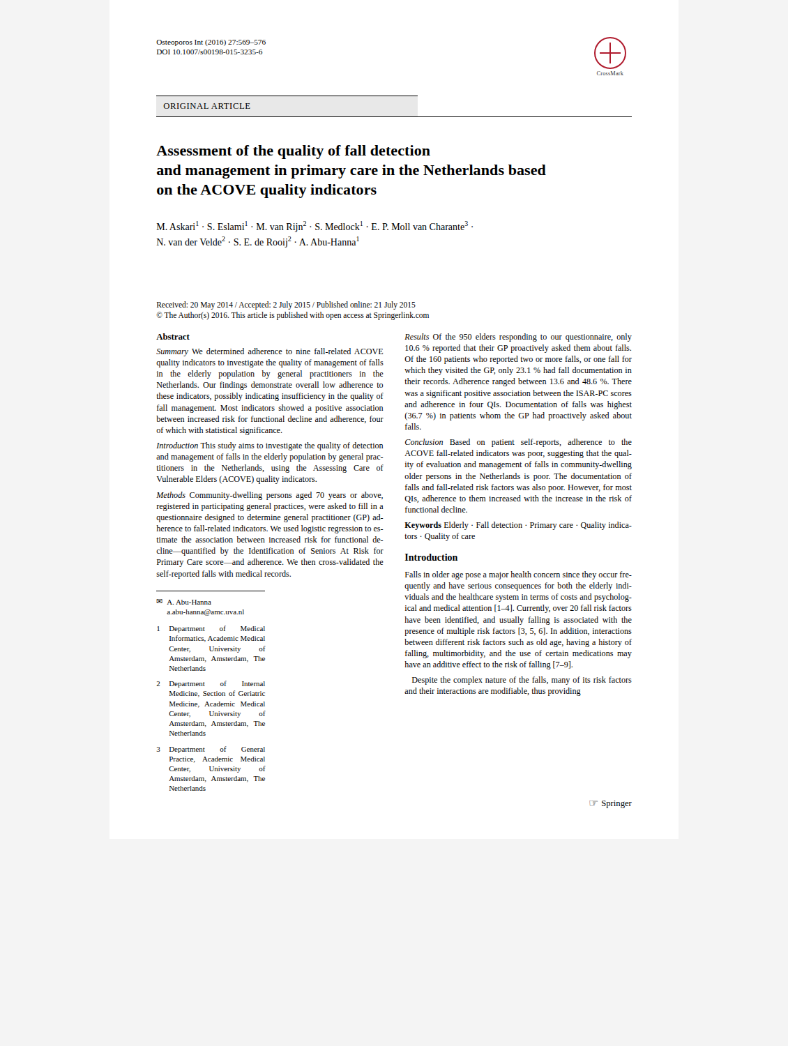Osteoporos Int (2016) 27:569–576
DOI 10.1007/s00198-015-3235-6
CrossMark
Original Article
Assessment of the quality of fall detection
and management in primary care in the Netherlands based
on the ACOVE quality indicators
M. Askari1 · S. Eslami1 · M. van Rijn2 · S. Medlock1 · E. P. Moll van Charante3 ·
N. van der Velde2 · S. E. de Rooij2 · A. Abu-Hanna1
Received: 20 May 2014 / Accepted: 2 July 2015 / Published online: 21 July 2015
© The Author(s) 2016. This article is published with open access at Springerlink.com
Abstract
Summary We determined adherence to nine fall-related ACOVE quality indicators to investigate the quality of management of falls in the elderly population by general practitioners in the Netherlands. Our findings demonstrate overall low adherence to these indicators, possibly indicating insufficiency in the quality of fall management. Most indicators showed a positive association between increased risk for functional decline and adherence, four of which with statistical significance.
Introduction This study aims to investigate the quality of detection and management of falls in the elderly population by general practitioners in the Netherlands, using the Assessing Care of Vulnerable Elders (ACOVE) quality indicators.
Methods Community-dwelling persons aged 70 years or above, registered in participating general practices, were asked to fill in a questionnaire designed to determine general practitioner (GP) adherence to fall-related indicators. We used logistic regression to estimate the association between increased risk for functional decline—quantified by the Identification of Seniors At Risk for Primary Care score—and adherence. We then cross-validated the self-reported falls with medical records.
✉
A. Abu-Hanna
a.abu-hanna@amc.uva.nl
1
Department of Medical Informatics, Academic Medical Center, University of Amsterdam, Amsterdam, The Netherlands
2
Department of Internal Medicine, Section of Geriatric Medicine, Academic Medical Center, University of Amsterdam, Amsterdam, The Netherlands
3
Department of General Practice, Academic Medical Center, University of Amsterdam, Amsterdam, The Netherlands
Results Of the 950 elders responding to our questionnaire, only 10.6 % reported that their GP proactively asked them about falls. Of the 160 patients who reported two or more falls, or one fall for which they visited the GP, only 23.1 % had fall documentation in their records. Adherence ranged between 13.6 and 48.6 %. There was a significant positive association between the ISAR-PC scores and adherence in four QIs. Documentation of falls was highest (36.7 %) in patients whom the GP had proactively asked about falls.
Conclusion Based on patient self-reports, adherence to the ACOVE fall-related indicators was poor, suggesting that the quality of evaluation and management of falls in community-dwelling older persons in the Netherlands is poor. The documentation of falls and fall-related risk factors was also poor. However, for most QIs, adherence to them increased with the increase in the risk of functional decline.
Keywords Elderly · Fall detection · Primary care · Quality indicators · Quality of care
Introduction
Falls in older age pose a major health concern since they occur frequently and have serious consequences for both the elderly individuals and the healthcare system in terms of costs and psychological and medical attention [1–4]. Currently, over 20 fall risk factors have been identified, and usually falling is associated with the presence of multiple risk factors [3, 5, 6]. In addition, interactions between different risk factors such as old age, having a history of falling, multimorbidity, and the use of certain medications may have an additive effect to the risk of falling [7–9].
Despite the complex nature of the falls, many of its risk factors and their interactions are modifiable, thus providing
☞ Springer